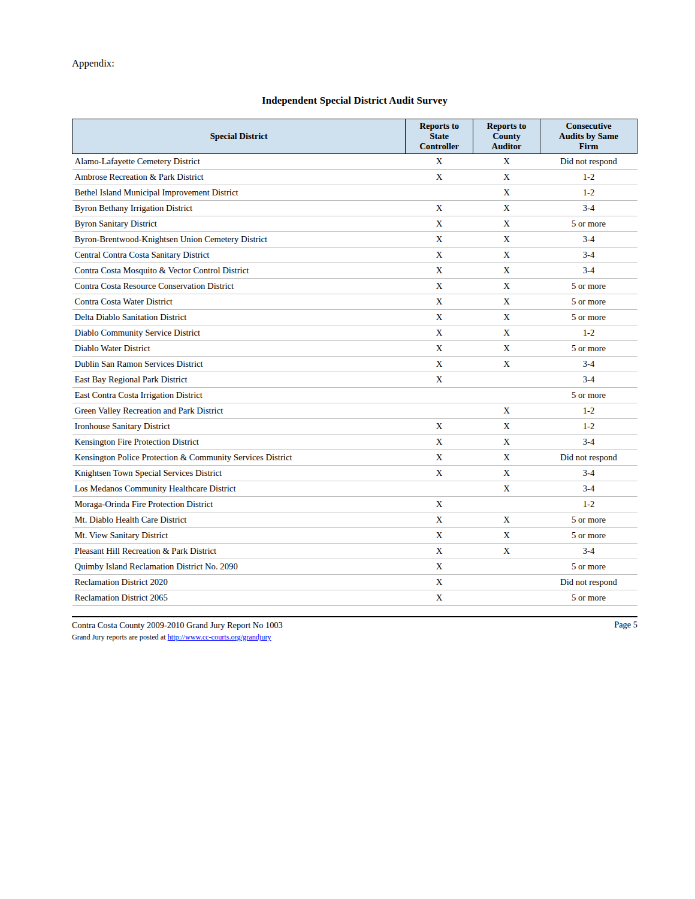Appendix:
Independent Special District Audit Survey
| Special District | Reports to State Controller | Reports to County Auditor | Consecutive Audits by Same Firm |
| --- | --- | --- | --- |
| Alamo-Lafayette Cemetery District | X | X | Did not respond |
| Ambrose Recreation & Park District | X | X | 1-2 |
| Bethel Island Municipal Improvement District | | X | 1-2 |
| Byron Bethany Irrigation District | X | X | 3-4 |
| Byron Sanitary District | X | X | 5 or more |
| Byron-Brentwood-Knightsen Union Cemetery District | X | X | 3-4 |
| Central Contra Costa Sanitary District | X | X | 3-4 |
| Contra Costa Mosquito & Vector Control District | X | X | 3-4 |
| Contra Costa Resource Conservation District | X | X | 5 or more |
| Contra Costa Water District | X | X | 5 or more |
| Delta Diablo Sanitation District | X | X | 5 or more |
| Diablo Community Service District | X | X | 1-2 |
| Diablo Water District | X | X | 5 or more |
| Dublin San Ramon Services District | X | X | 3-4 |
| East Bay Regional Park District | X | | 3-4 |
| East Contra Costa Irrigation District | | | 5 or more |
| Green Valley Recreation and Park District | | X | 1-2 |
| Ironhouse Sanitary District | X | X | 1-2 |
| Kensington Fire Protection District | X | X | 3-4 |
| Kensington Police Protection & Community Services District | X | X | Did not respond |
| Knightsen Town Special Services District | X | X | 3-4 |
| Los Medanos Community Healthcare District | | X | 3-4 |
| Moraga-Orinda Fire Protection District | X | | 1-2 |
| Mt. Diablo Health Care District | X | X | 5 or more |
| Mt. View Sanitary District | X | X | 5 or more |
| Pleasant Hill Recreation & Park District | X | X | 3-4 |
| Quimby Island Reclamation District No. 2090 | X | | 5 or more |
| Reclamation District 2020 | X | | Did not respond |
| Reclamation District 2065 | X | | 5 or more |
Contra Costa County 2009-2010 Grand Jury Report No 1003
Grand Jury reports are posted at http://www.cc-courts.org/grandjury
Page 5